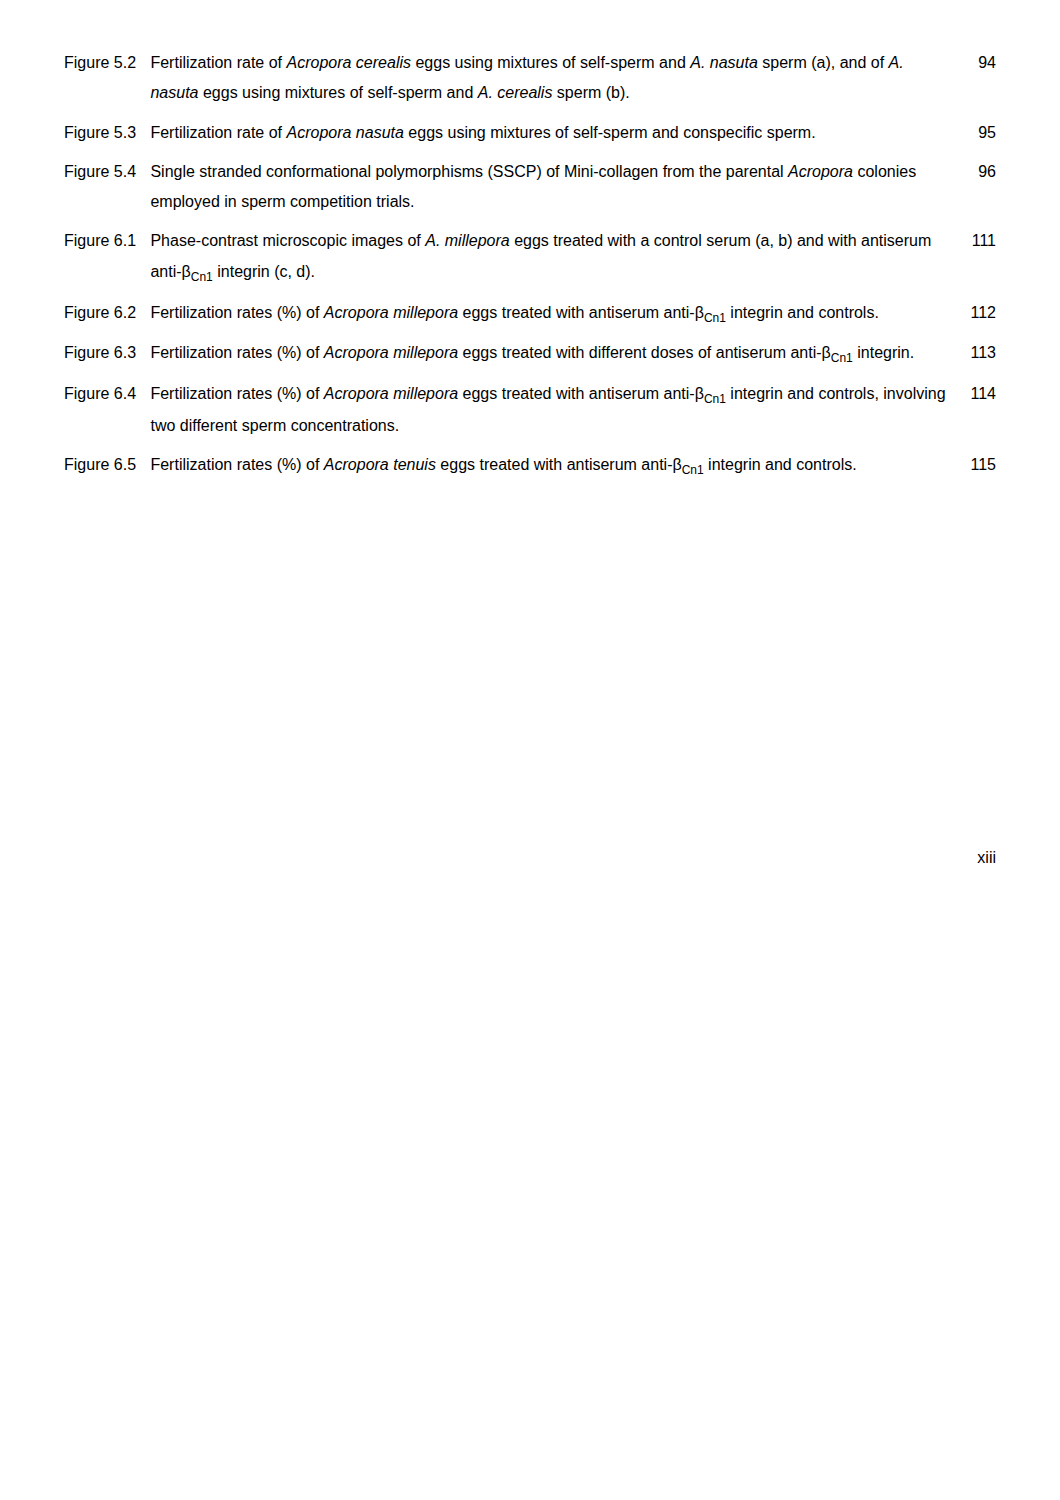| Figure 5.2 | Fertilization rate of Acropora cerealis eggs using mixtures of self-sperm and A. nasuta sperm (a), and of A. nasuta eggs using mixtures of self-sperm and A. cerealis sperm (b). | 94 |
| Figure 5.3 | Fertilization rate of Acropora nasuta eggs using mixtures of self-sperm and conspecific sperm. | 95 |
| Figure 5.4 | Single stranded conformational polymorphisms (SSCP) of Mini-collagen from the parental Acropora colonies employed in sperm competition trials. | 96 |
| Figure 6.1 | Phase-contrast microscopic images of A. millepora eggs treated with a control serum (a, b) and with antiserum anti-β Cn1 integrin (c, d). | 111 |
| Figure 6.2 | Fertilization rates (%) of Acropora millepora eggs treated with antiserum anti-β Cn1 integrin and controls. | 112 |
| Figure 6.3 | Fertilization rates (%) of Acropora millepora eggs treated with different doses of antiserum anti-β Cn1 integrin. | 113 |
| Figure 6.4 | Fertilization rates (%) of Acropora millepora eggs treated with antiserum anti-β Cn1 integrin and controls, involving two different sperm concentrations. | 114 |
| Figure 6.5 | Fertilization rates (%) of Acropora tenuis eggs treated with antiserum anti-β Cn1 integrin and controls. | 115 |
xiii